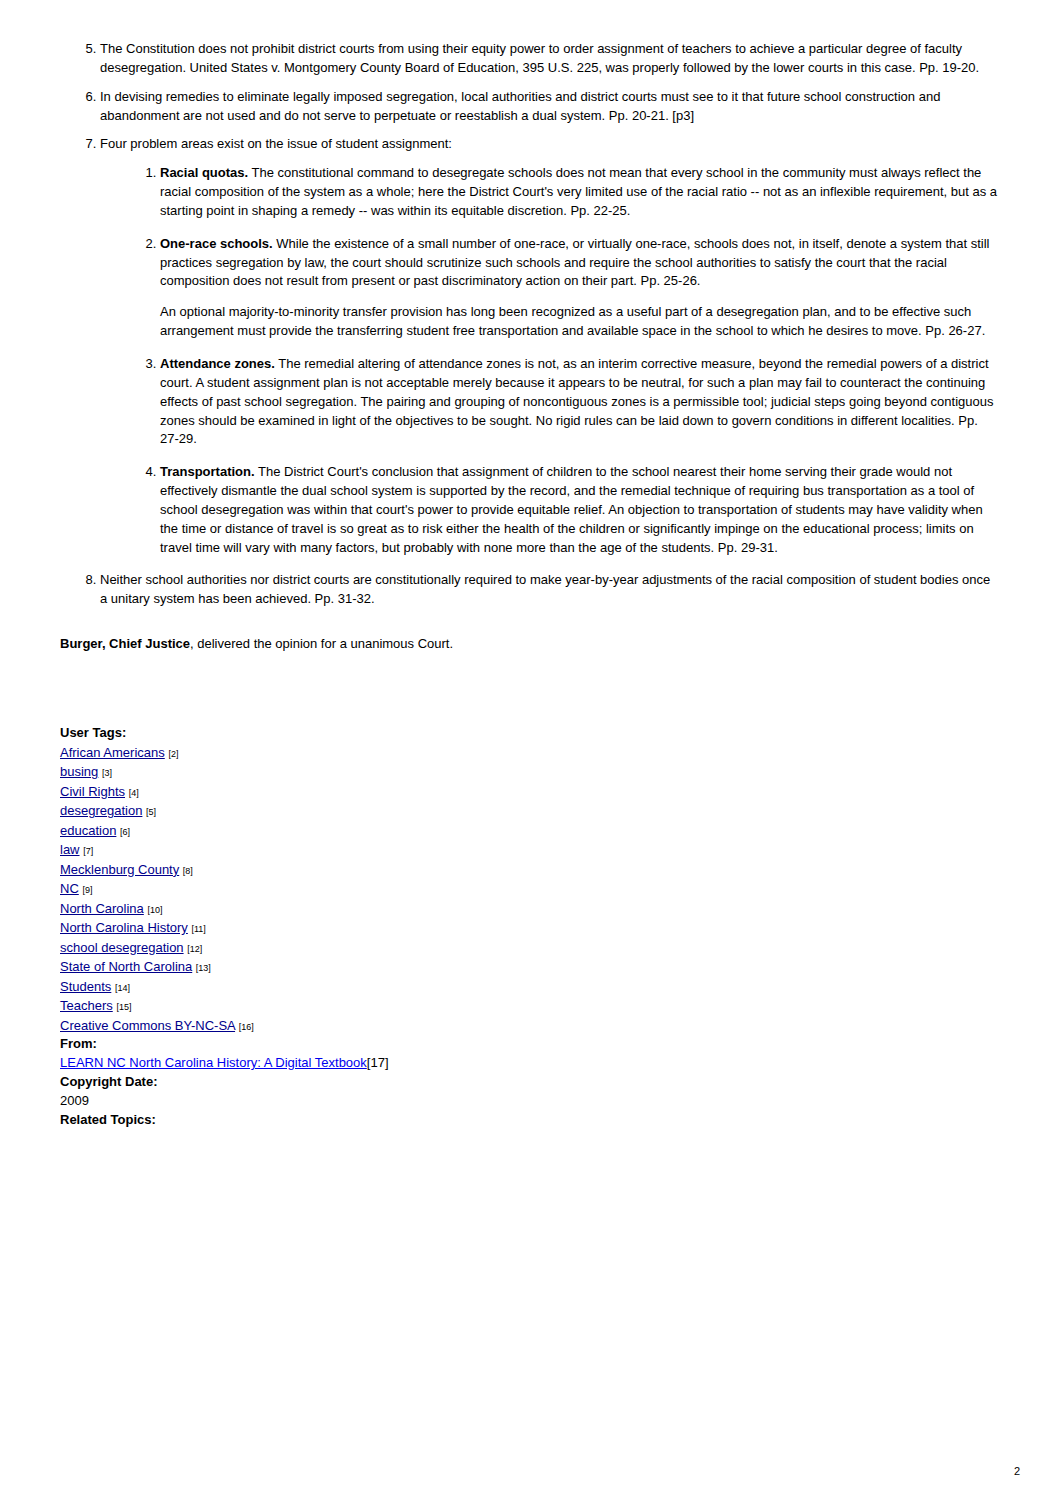The Constitution does not prohibit district courts from using their equity power to order assignment of teachers to achieve a particular degree of faculty desegregation. United States v. Montgomery County Board of Education, 395 U.S. 225, was properly followed by the lower courts in this case. Pp. 19-20.
In devising remedies to eliminate legally imposed segregation, local authorities and district courts must see to it that future school construction and abandonment are not used and do not serve to perpetuate or reestablish a dual system. Pp. 20-21. [p3]
Four problem areas exist on the issue of student assignment:
Racial quotas. The constitutional command to desegregate schools does not mean that every school in the community must always reflect the racial composition of the system as a whole; here the District Court's very limited use of the racial ratio -- not as an inflexible requirement, but as a starting point in shaping a remedy -- was within its equitable discretion. Pp. 22-25.
One-race schools. While the existence of a small number of one-race, or virtually one-race, schools does not, in itself, denote a system that still practices segregation by law, the court should scrutinize such schools and require the school authorities to satisfy the court that the racial composition does not result from present or past discriminatory action on their part. Pp. 25-26.
An optional majority-to-minority transfer provision has long been recognized as a useful part of a desegregation plan, and to be effective such arrangement must provide the transferring student free transportation and available space in the school to which he desires to move. Pp. 26-27.
Attendance zones. The remedial altering of attendance zones is not, as an interim corrective measure, beyond the remedial powers of a district court. A student assignment plan is not acceptable merely because it appears to be neutral, for such a plan may fail to counteract the continuing effects of past school segregation. The pairing and grouping of noncontiguous zones is a permissible tool; judicial steps going beyond contiguous zones should be examined in light of the objectives to be sought. No rigid rules can be laid down to govern conditions in different localities. Pp. 27-29.
Transportation. The District Court's conclusion that assignment of children to the school nearest their home serving their grade would not effectively dismantle the dual school system is supported by the record, and the remedial technique of requiring bus transportation as a tool of school desegregation was within that court's power to provide equitable relief. An objection to transportation of students may have validity when the time or distance of travel is so great as to risk either the health of the children or significantly impinge on the educational process; limits on travel time will vary with many factors, but probably with none more than the age of the students. Pp. 29-31.
Neither school authorities nor district courts are constitutionally required to make year-by-year adjustments of the racial composition of student bodies once a unitary system has been achieved. Pp. 31-32.
Burger, Chief Justice, delivered the opinion for a unanimous Court.
User Tags:
African Americans [2]
busing [3]
Civil Rights [4]
desegregation [5]
education [6]
law [7]
Mecklenburg County [8]
NC [9]
North Carolina [10]
North Carolina History [11]
school desegregation [12]
State of North Carolina [13]
Students [14]
Teachers [15]
Creative Commons BY-NC-SA [16]
From:
LEARN NC North Carolina History: A Digital Textbook[17]
Copyright Date:
2009
Related Topics:
2